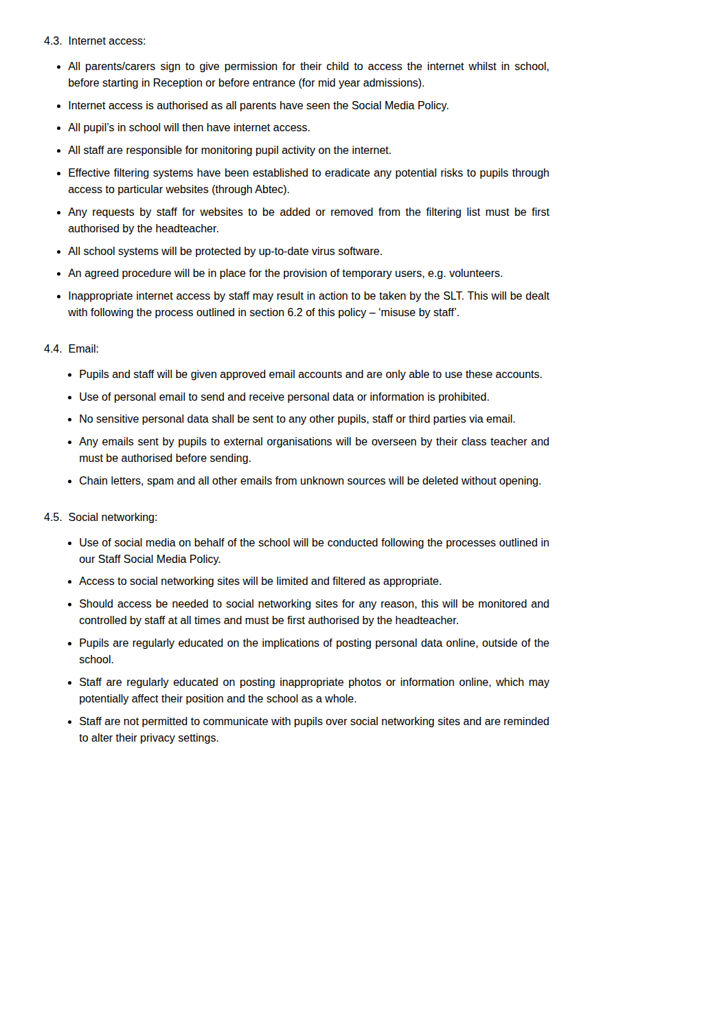4.3. Internet access:
All parents/carers sign to give permission for their child to access the internet whilst in school, before starting in Reception or before entrance (for mid year admissions).
Internet access is authorised as all parents have seen the Social Media Policy.
All pupil’s in school will then have internet access.
All staff are responsible for monitoring pupil activity on the internet.
Effective filtering systems have been established to eradicate any potential risks to pupils through access to particular websites (through Abtec).
Any requests by staff for websites to be added or removed from the filtering list must be first authorised by the headteacher.
All school systems will be protected by up-to-date virus software.
An agreed procedure will be in place for the provision of temporary users, e.g. volunteers.
Inappropriate internet access by staff may result in action to be taken by the SLT. This will be dealt with following the process outlined in section 6.2 of this policy – ‘misuse by staff’.
4.4. Email:
Pupils and staff will be given approved email accounts and are only able to use these accounts.
Use of personal email to send and receive personal data or information is prohibited.
No sensitive personal data shall be sent to any other pupils, staff or third parties via email.
Any emails sent by pupils to external organisations will be overseen by their class teacher and must be authorised before sending.
Chain letters, spam and all other emails from unknown sources will be deleted without opening.
4.5. Social networking:
Use of social media on behalf of the school will be conducted following the processes outlined in our Staff Social Media Policy.
Access to social networking sites will be limited and filtered as appropriate.
Should access be needed to social networking sites for any reason, this will be monitored and controlled by staff at all times and must be first authorised by the headteacher.
Pupils are regularly educated on the implications of posting personal data online, outside of the school.
Staff are regularly educated on posting inappropriate photos or information online, which may potentially affect their position and the school as a whole.
Staff are not permitted to communicate with pupils over social networking sites and are reminded to alter their privacy settings.